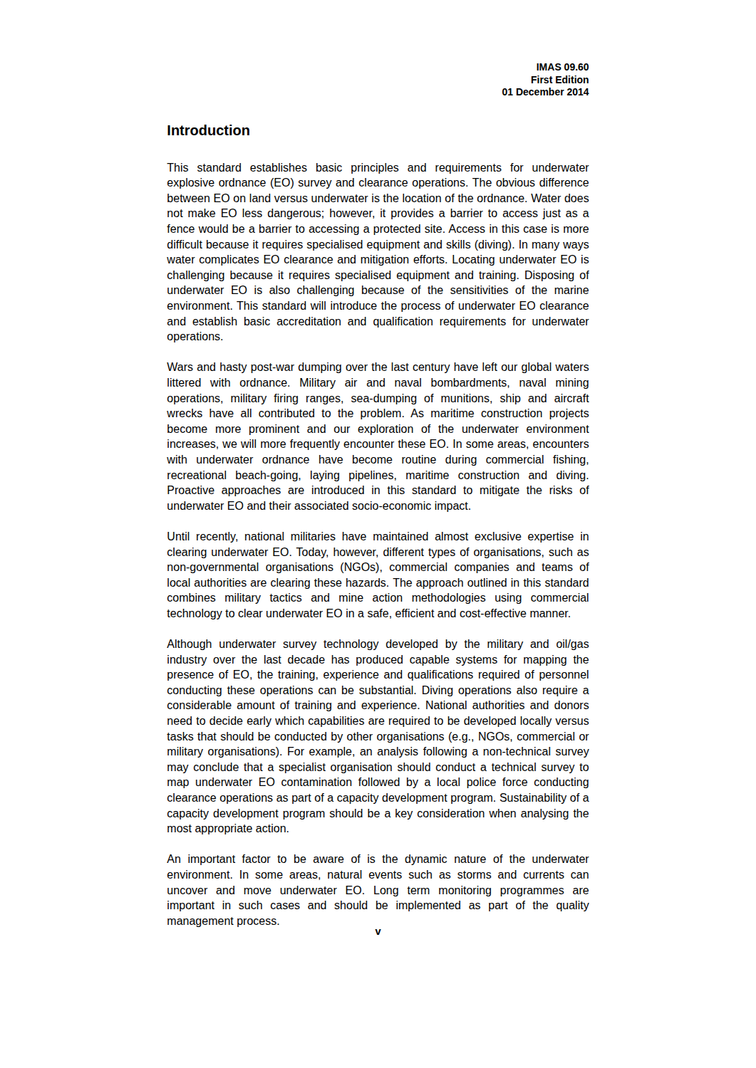IMAS 09.60
First Edition
01 December 2014
Introduction
This standard establishes basic principles and requirements for underwater explosive ordnance (EO) survey and clearance operations. The obvious difference between EO on land versus underwater is the location of the ordnance. Water does not make EO less dangerous; however, it provides a barrier to access just as a fence would be a barrier to accessing a protected site. Access in this case is more difficult because it requires specialised equipment and skills (diving). In many ways water complicates EO clearance and mitigation efforts. Locating underwater EO is challenging because it requires specialised equipment and training. Disposing of underwater EO is also challenging because of the sensitivities of the marine environment. This standard will introduce the process of underwater EO clearance and establish basic accreditation and qualification requirements for underwater operations.
Wars and hasty post-war dumping over the last century have left our global waters littered with ordnance. Military air and naval bombardments, naval mining operations, military firing ranges, sea-dumping of munitions, ship and aircraft wrecks have all contributed to the problem. As maritime construction projects become more prominent and our exploration of the underwater environment increases, we will more frequently encounter these EO. In some areas, encounters with underwater ordnance have become routine during commercial fishing, recreational beach-going, laying pipelines, maritime construction and diving. Proactive approaches are introduced in this standard to mitigate the risks of underwater EO and their associated socio-economic impact.
Until recently, national militaries have maintained almost exclusive expertise in clearing underwater EO. Today, however, different types of organisations, such as non-governmental organisations (NGOs), commercial companies and teams of local authorities are clearing these hazards. The approach outlined in this standard combines military tactics and mine action methodologies using commercial technology to clear underwater EO in a safe, efficient and cost-effective manner.
Although underwater survey technology developed by the military and oil/gas industry over the last decade has produced capable systems for mapping the presence of EO, the training, experience and qualifications required of personnel conducting these operations can be substantial. Diving operations also require a considerable amount of training and experience. National authorities and donors need to decide early which capabilities are required to be developed locally versus tasks that should be conducted by other organisations (e.g., NGOs, commercial or military organisations). For example, an analysis following a non-technical survey may conclude that a specialist organisation should conduct a technical survey to map underwater EO contamination followed by a local police force conducting clearance operations as part of a capacity development program. Sustainability of a capacity development program should be a key consideration when analysing the most appropriate action.
An important factor to be aware of is the dynamic nature of the underwater environment. In some areas, natural events such as storms and currents can uncover and move underwater EO. Long term monitoring programmes are important in such cases and should be implemented as part of the quality management process.
v